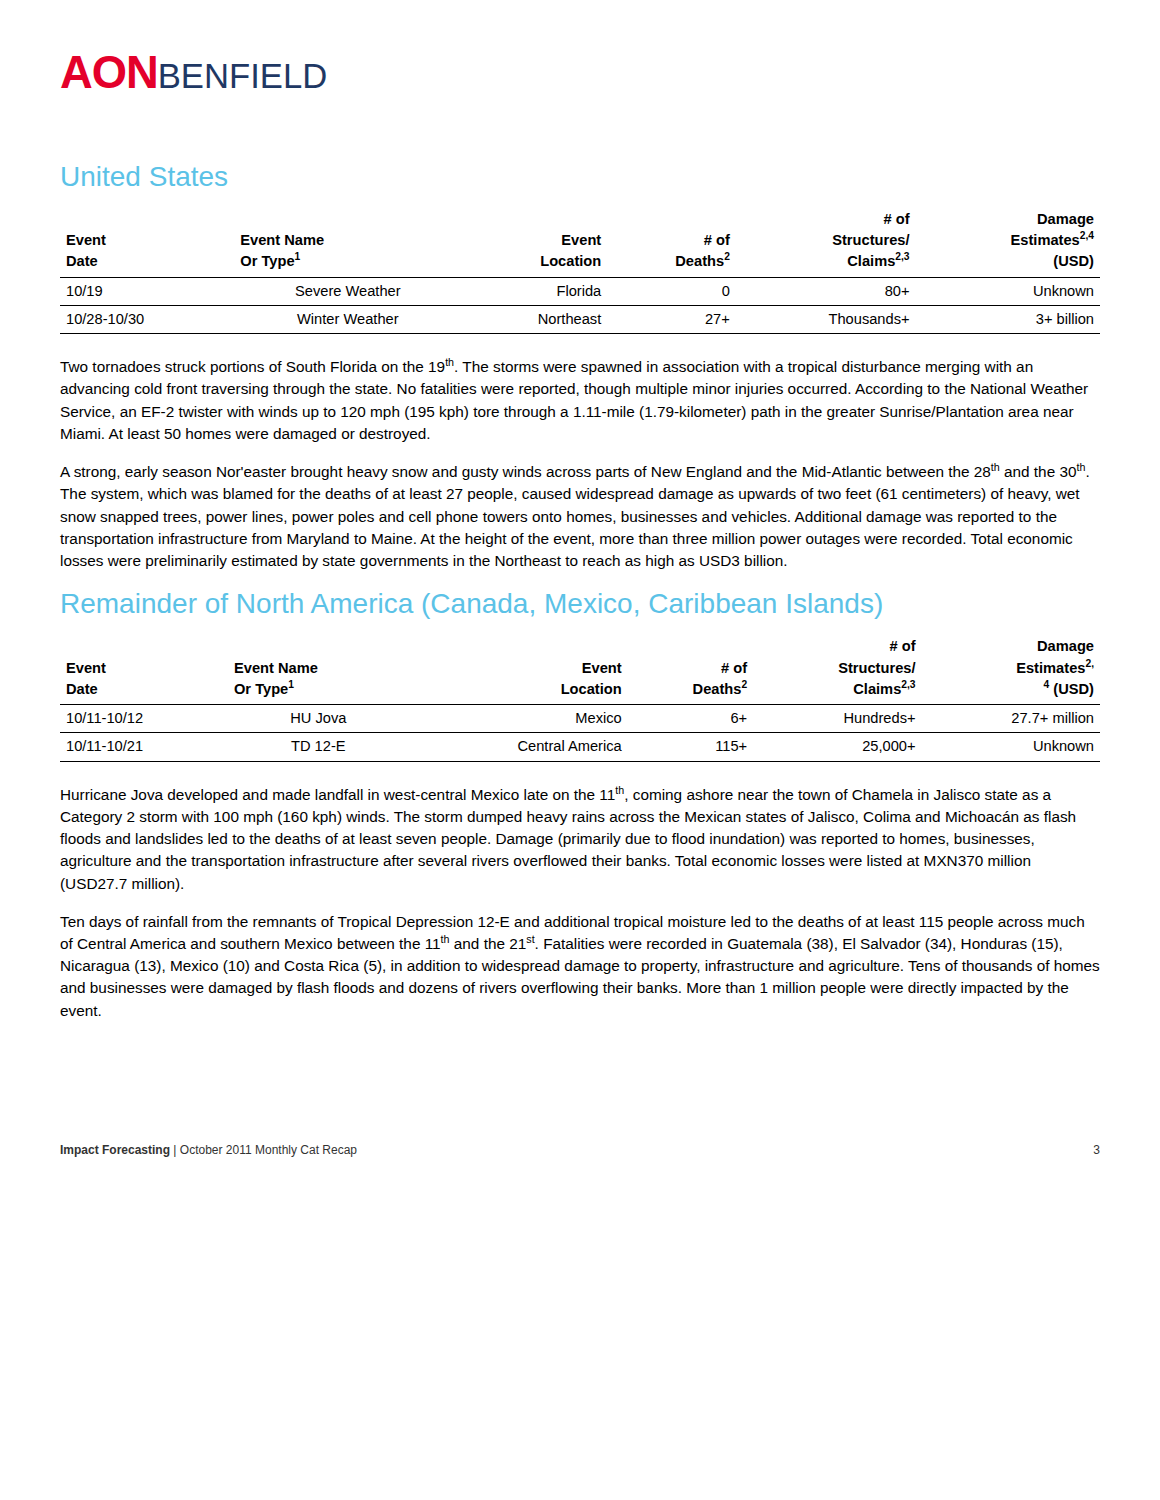AON BENFIELD
United States
| Event Date | Event Name Or Type 1 | Event Location | # of Deaths 2 | # of Structures/ Claims 2,3 | Damage Estimates 2,4 (USD) |
| --- | --- | --- | --- | --- | --- |
| 10/19 | Severe Weather | Florida | 0 | 80+ | Unknown |
| 10/28-10/30 | Winter Weather | Northeast | 27+ | Thousands+ | 3+ billion |
Two tornadoes struck portions of South Florida on the 19th. The storms were spawned in association with a tropical disturbance merging with an advancing cold front traversing through the state. No fatalities were reported, though multiple minor injuries occurred. According to the National Weather Service, an EF-2 twister with winds up to 120 mph (195 kph) tore through a 1.11-mile (1.79-kilometer) path in the greater Sunrise/Plantation area near Miami. At least 50 homes were damaged or destroyed.
A strong, early season Nor'easter brought heavy snow and gusty winds across parts of New England and the Mid-Atlantic between the 28th and the 30th. The system, which was blamed for the deaths of at least 27 people, caused widespread damage as upwards of two feet (61 centimeters) of heavy, wet snow snapped trees, power lines, power poles and cell phone towers onto homes, businesses and vehicles. Additional damage was reported to the transportation infrastructure from Maryland to Maine. At the height of the event, more than three million power outages were recorded. Total economic losses were preliminarily estimated by state governments in the Northeast to reach as high as USD3 billion.
Remainder of North America (Canada, Mexico, Caribbean Islands)
| Event Date | Event Name Or Type 1 | Event Location | # of Deaths 2 | # of Structures/ Claims 2,3 | Damage Estimates 2, 4 (USD) |
| --- | --- | --- | --- | --- | --- |
| 10/11-10/12 | HU Jova | Mexico | 6+ | Hundreds+ | 27.7+ million |
| 10/11-10/21 | TD 12-E | Central America | 115+ | 25,000+ | Unknown |
Hurricane Jova developed and made landfall in west-central Mexico late on the 11th, coming ashore near the town of Chamela in Jalisco state as a Category 2 storm with 100 mph (160 kph) winds. The storm dumped heavy rains across the Mexican states of Jalisco, Colima and Michoacán as flash floods and landslides led to the deaths of at least seven people. Damage (primarily due to flood inundation) was reported to homes, businesses, agriculture and the transportation infrastructure after several rivers overflowed their banks. Total economic losses were listed at MXN370 million (USD27.7 million).
Ten days of rainfall from the remnants of Tropical Depression 12-E and additional tropical moisture led to the deaths of at least 115 people across much of Central America and southern Mexico between the 11th and the 21st. Fatalities were recorded in Guatemala (38), El Salvador (34), Honduras (15), Nicaragua (13), Mexico (10) and Costa Rica (5), in addition to widespread damage to property, infrastructure and agriculture. Tens of thousands of homes and businesses were damaged by flash floods and dozens of rivers overflowing their banks. More than 1 million people were directly impacted by the event.
Impact Forecasting | October 2011 Monthly Cat Recap
3